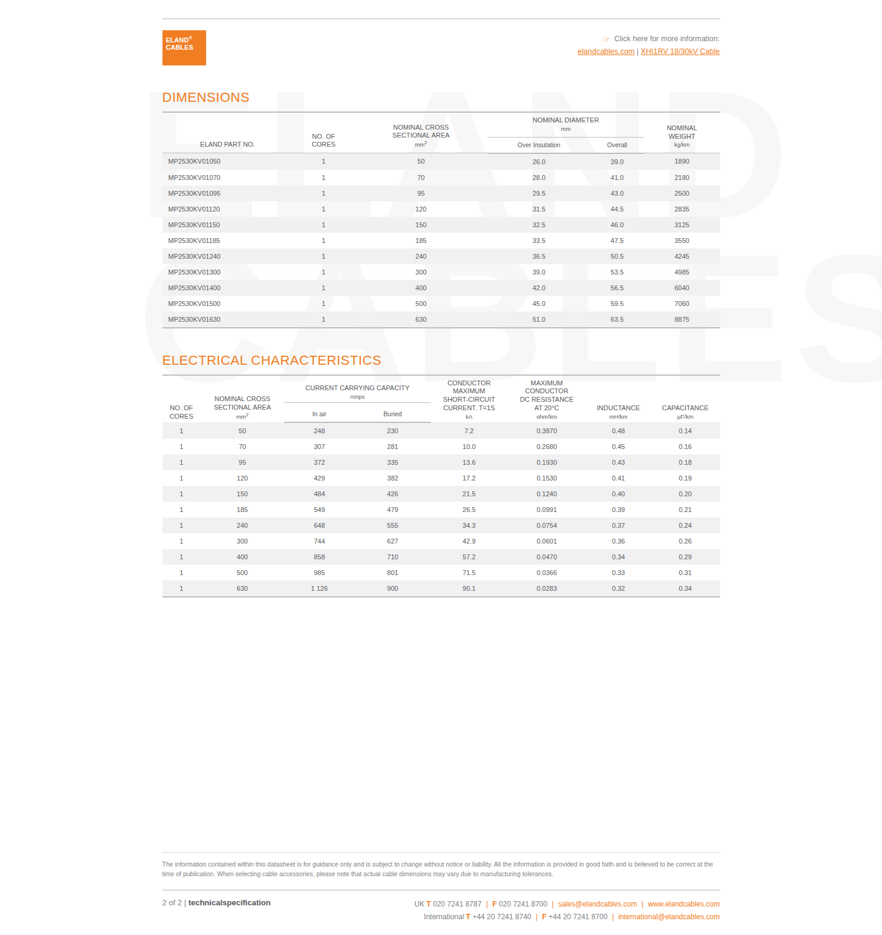ELAND
CABLES
ELAND®
CABLES
☞Click here for more information:
elandcables.com | XHI1RV 18/30kV Cable
DIMENSIONS
| ELAND PART NO. | NO. OF CORES | NOMINAL CROSS SECTIONAL AREA mm 2 | NOMINAL DIAMETER mm | NOMINAL WEIGHT kg/km |
| --- | --- | --- | --- | --- |
| Over Insulation | Overall |
| MP2530KV01050 | 1 | 50 | 26.0 | 39.0 | 1890 |
| MP2530KV01070 | 1 | 70 | 28.0 | 41.0 | 2180 |
| MP2530KV01095 | 1 | 95 | 29.5 | 43.0 | 2500 |
| MP2530KV01120 | 1 | 120 | 31.5 | 44.5 | 2835 |
| MP2530KV01150 | 1 | 150 | 32.5 | 46.0 | 3125 |
| MP2530KV01185 | 1 | 185 | 33.5 | 47.5 | 3550 |
| MP2530KV01240 | 1 | 240 | 36.5 | 50.5 | 4245 |
| MP2530KV01300 | 1 | 300 | 39.0 | 53.5 | 4985 |
| MP2530KV01400 | 1 | 400 | 42.0 | 56.5 | 6040 |
| MP2530KV01500 | 1 | 500 | 45.0 | 59.5 | 7060 |
| MP2530KV01630 | 1 | 630 | 51.0 | 63.5 | 8875 |
ELECTRICAL CHARACTERISTICS
| NO. OF CORES | NOMINAL CROSS SECTIONAL AREA mm 2 | CURRENT CARRYING CAPACITY Amps | CONDUCTOR MAXIMUM SHORT-CIRCUIT CURRENT. T=1S kA | MAXIMUM CONDUCTOR DC RESISTANCE AT 20°C ohm/km | INDUCTANCE mH/km | CAPACITANCE µF/km |
| --- | --- | --- | --- | --- | --- | --- |
| In air | Buried |
| 1 | 50 | 248 | 230 | 7.2 | 0.3870 | 0.48 | 0.14 |
| 1 | 70 | 307 | 281 | 10.0 | 0.2680 | 0.45 | 0.16 |
| 1 | 95 | 372 | 335 | 13.6 | 0.1930 | 0.43 | 0.18 |
| 1 | 120 | 429 | 382 | 17.2 | 0.1530 | 0.41 | 0.19 |
| 1 | 150 | 484 | 426 | 21.5 | 0.1240 | 0.40 | 0.20 |
| 1 | 185 | 549 | 479 | 26.5 | 0.0991 | 0.39 | 0.21 |
| 1 | 240 | 648 | 555 | 34.3 | 0.0754 | 0.37 | 0.24 |
| 1 | 300 | 744 | 627 | 42.9 | 0.0601 | 0.36 | 0.26 |
| 1 | 400 | 858 | 710 | 57.2 | 0.0470 | 0.34 | 0.29 |
| 1 | 500 | 985 | 801 | 71.5 | 0.0366 | 0.33 | 0.31 |
| 1 | 630 | 1 126 | 900 | 90.1 | 0.0283 | 0.32 | 0.34 |
The information contained within this datasheet is for guidance only and is subject to change without notice or liability. All the information is provided in good faith and is believed to be correct at the time of publication. When selecting cable accessories, please note that actual cable dimensions may vary due to manufacturing tolerances.
2 of 2 | technicalspecification
UK T 020 7241 8787 | F 020 7241 8700 | sales@elandcables.com | www.elandcables.com
International T +44 20 7241 8740 | F +44 20 7241 8700 | international@elandcables.com